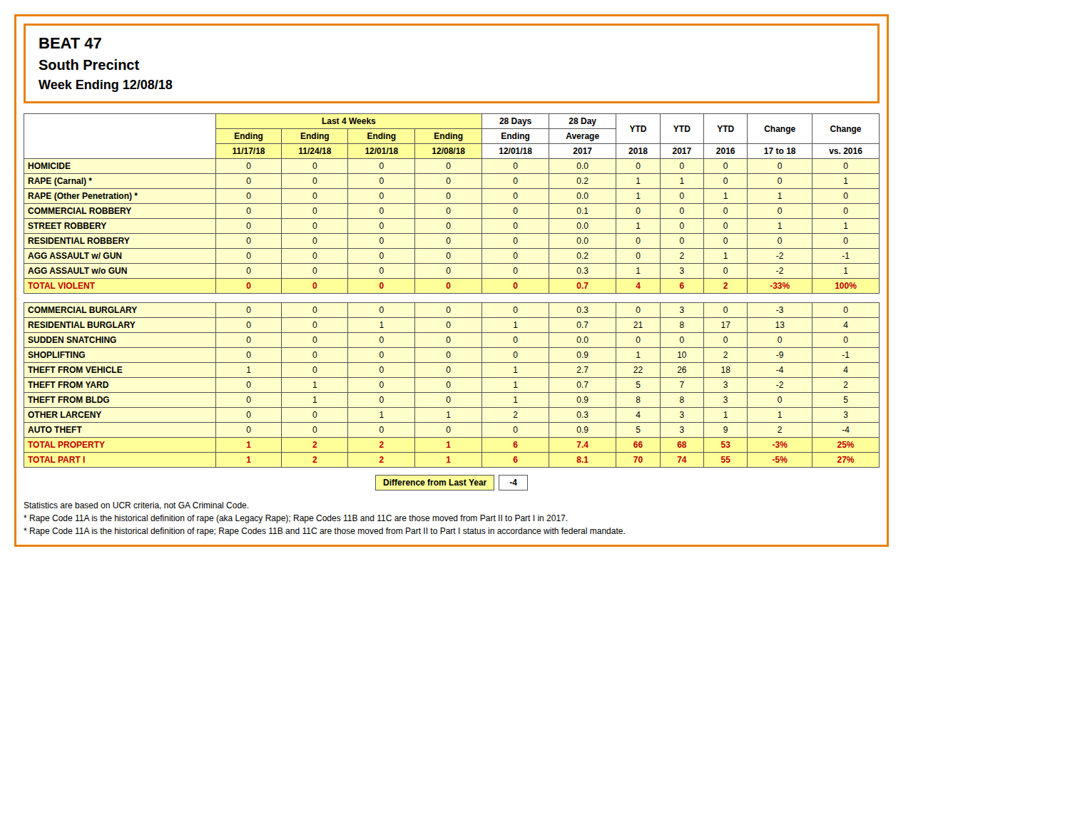BEAT 47
South Precinct
Week Ending 12/08/18
| | Last 4 Weeks | 28 Days | 28 Day | YTD | YTD | YTD | Change | Change |
| --- | --- | --- | --- | --- | --- | --- | --- | --- |
| Ending | Ending | Ending | Ending | Ending | Average |
| 11/17/18 | 11/24/18 | 12/01/18 | 12/08/18 | 12/01/18 | 2017 | 2018 | 2017 | 2016 | 17 to 18 | vs. 2016 |
| HOMICIDE | 0 | 0 | 0 | 0 | 0 | 0.0 | 0 | 0 | 0 | 0 | 0 |
| RAPE (Carnal) * | 0 | 0 | 0 | 0 | 0 | 0.2 | 1 | 1 | 0 | 0 | 1 |
| RAPE (Other Penetration) * | 0 | 0 | 0 | 0 | 0 | 0.0 | 1 | 0 | 1 | 1 | 0 |
| COMMERCIAL ROBBERY | 0 | 0 | 0 | 0 | 0 | 0.1 | 0 | 0 | 0 | 0 | 0 |
| STREET ROBBERY | 0 | 0 | 0 | 0 | 0 | 0.0 | 1 | 0 | 0 | 1 | 1 |
| RESIDENTIAL ROBBERY | 0 | 0 | 0 | 0 | 0 | 0.0 | 0 | 0 | 0 | 0 | 0 |
| AGG ASSAULT w/ GUN | 0 | 0 | 0 | 0 | 0 | 0.2 | 0 | 2 | 1 | -2 | -1 |
| AGG ASSAULT w/o GUN | 0 | 0 | 0 | 0 | 0 | 0.3 | 1 | 3 | 0 | -2 | 1 |
| TOTAL VIOLENT | 0 | 0 | 0 | 0 | 0 | 0.7 | 4 | 6 | 2 | -33% | 100% |
| COMMERCIAL BURGLARY | 0 | 0 | 0 | 0 | 0 | 0.3 | 0 | 3 | 0 | -3 | 0 |
| RESIDENTIAL BURGLARY | 0 | 0 | 1 | 0 | 1 | 0.7 | 21 | 8 | 17 | 13 | 4 |
| SUDDEN SNATCHING | 0 | 0 | 0 | 0 | 0 | 0.0 | 0 | 0 | 0 | 0 | 0 |
| SHOPLIFTING | 0 | 0 | 0 | 0 | 0 | 0.9 | 1 | 10 | 2 | -9 | -1 |
| THEFT FROM VEHICLE | 1 | 0 | 0 | 0 | 1 | 2.7 | 22 | 26 | 18 | -4 | 4 |
| THEFT FROM YARD | 0 | 1 | 0 | 0 | 1 | 0.7 | 5 | 7 | 3 | -2 | 2 |
| THEFT FROM BLDG | 0 | 1 | 0 | 0 | 1 | 0.9 | 8 | 8 | 3 | 0 | 5 |
| OTHER LARCENY | 0 | 0 | 1 | 1 | 2 | 0.3 | 4 | 3 | 1 | 1 | 3 |
| AUTO THEFT | 0 | 0 | 0 | 0 | 0 | 0.9 | 5 | 3 | 9 | 2 | -4 |
| TOTAL PROPERTY | 1 | 2 | 2 | 1 | 6 | 7.4 | 66 | 68 | 53 | -3% | 25% |
| TOTAL PART I | 1 | 2 | 2 | 1 | 6 | 8.1 | 70 | 74 | 55 | -5% | 27% |
Difference from Last Year
-4
Statistics are based on UCR criteria, not GA Criminal Code.
* Rape Code 11A is the historical definition of rape (aka Legacy Rape); Rape Codes 11B and 11C are those moved from Part II to Part I in 2017.
* Rape Code 11A is the historical definition of rape; Rape Codes 11B and 11C are those moved from Part II to Part I status in accordance with federal mandate.